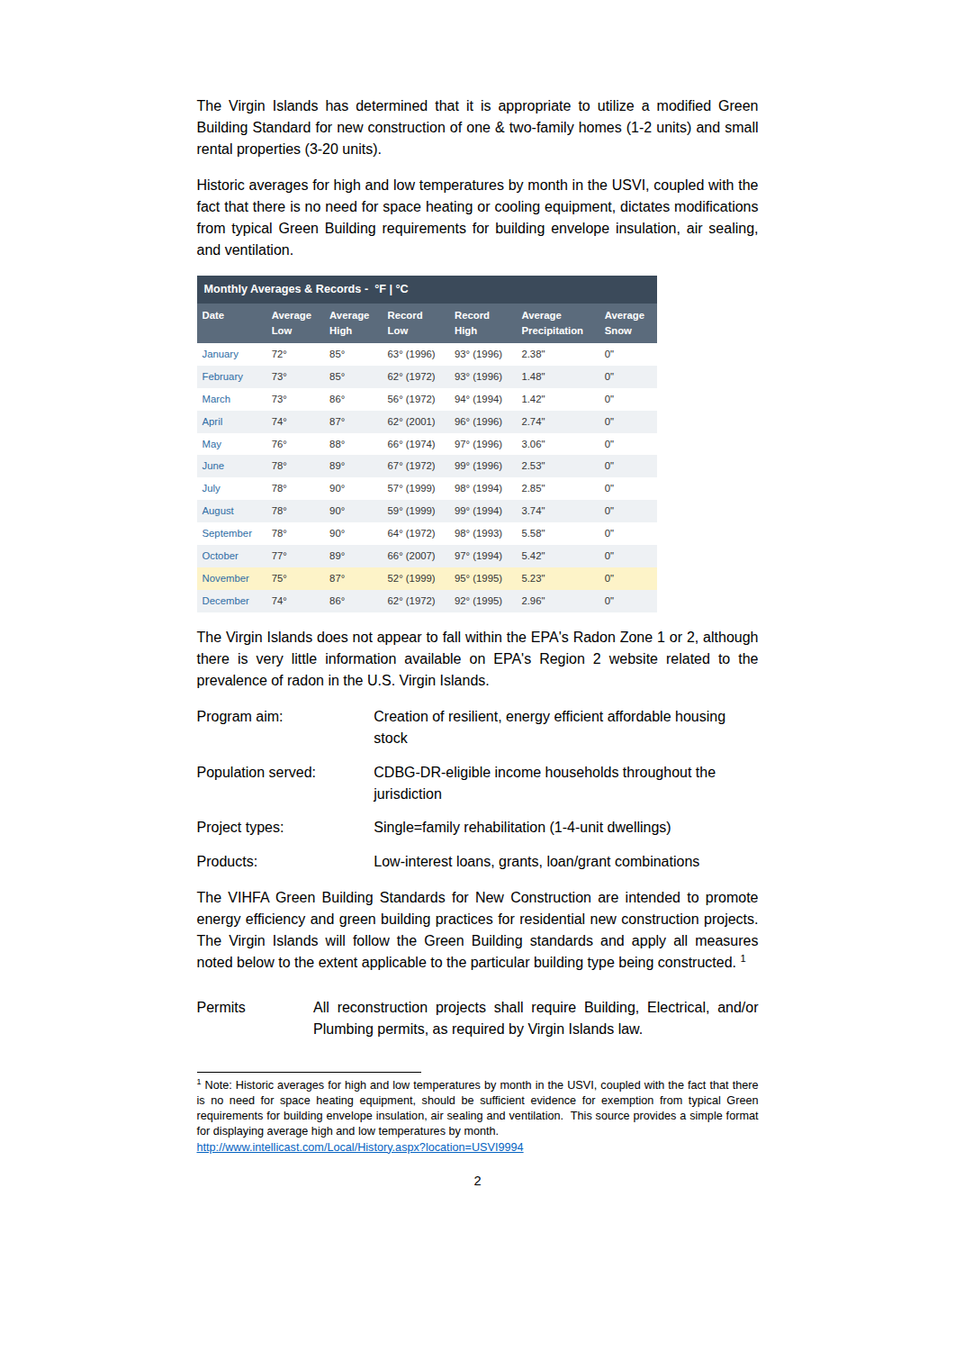The Virgin Islands has determined that it is appropriate to utilize a modified Green Building Standard for new construction of one & two-family homes (1-2 units) and small rental properties (3-20 units).
Historic averages for high and low temperatures by month in the USVI, coupled with the fact that there is no need for space heating or cooling equipment, dictates modifications from typical Green Building requirements for building envelope insulation, air sealing, and ventilation.
Monthly Averages & Records - °F | °C
| Date | Average Low | Average High | Record Low | Record High | Average Precipitation | Average Snow |
| --- | --- | --- | --- | --- | --- | --- |
| January | 72° | 85° | 63° (1996) | 93° (1996) | 2.38" | 0" |
| February | 73° | 85° | 62° (1972) | 93° (1996) | 1.48" | 0" |
| March | 73° | 86° | 56° (1972) | 94° (1994) | 1.42" | 0" |
| April | 74° | 87° | 62° (2001) | 96° (1996) | 2.74" | 0" |
| May | 76° | 88° | 66° (1974) | 97° (1996) | 3.06" | 0" |
| June | 78° | 89° | 67° (1972) | 99° (1996) | 2.53" | 0" |
| July | 78° | 90° | 57° (1999) | 98° (1994) | 2.85" | 0" |
| August | 78° | 90° | 59° (1999) | 99° (1994) | 3.74" | 0" |
| September | 78° | 90° | 64° (1972) | 98° (1993) | 5.58" | 0" |
| October | 77° | 89° | 66° (2007) | 97° (1994) | 5.42" | 0" |
| November | 75° | 87° | 52° (1999) | 95° (1995) | 5.23" | 0" |
| December | 74° | 86° | 62° (1972) | 92° (1995) | 2.96" | 0" |
The Virgin Islands does not appear to fall within the EPA's Radon Zone 1 or 2, although there is very little information available on EPA's Region 2 website related to the prevalence of radon in the U.S. Virgin Islands.
Program aim:
Creation of resilient, energy efficient affordable housing stock
Population served:
CDBG-DR-eligible income households throughout the jurisdiction
Project types:
Single=family rehabilitation (1-4-unit dwellings)
Products:
Low-interest loans, grants, loan/grant combinations
The VIHFA Green Building Standards for New Construction are intended to promote energy efficiency and green building practices for residential new construction projects. The Virgin Islands will follow the Green Building standards and apply all measures noted below to the extent applicable to the particular building type being constructed. 1
Permits
All reconstruction projects shall require Building, Electrical, and/or Plumbing permits, as required by Virgin Islands law.
1 Note: Historic averages for high and low temperatures by month in the USVI, coupled with the fact that there is no need for space heating equipment, should be sufficient evidence for exemption from typical Green requirements for building envelope insulation, air sealing and ventilation. This source provides a simple format for displaying average high and low temperatures by month.
http://www.intellicast.com/Local/History.aspx?location=USVI9994
2